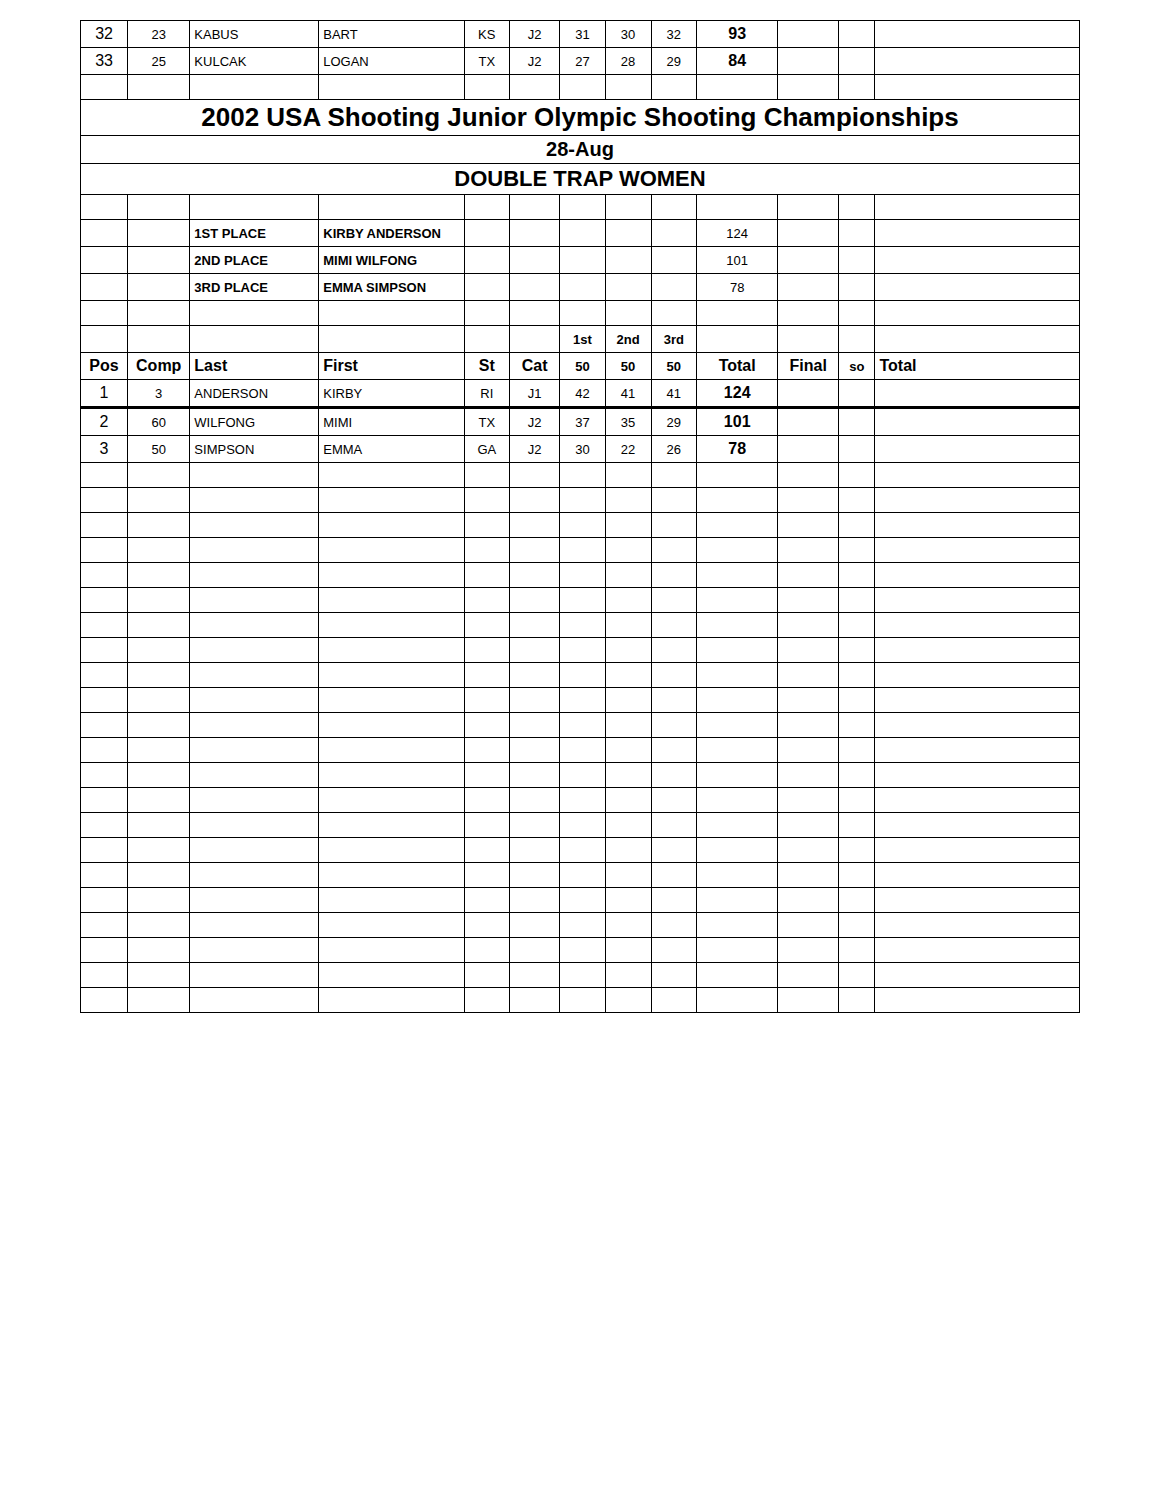| 32 | 23 | KABUS | BART | KS | J2 | 31 | 30 | 32 | 93 | | | |
| 33 | 25 | KULCAK | LOGAN | TX | J2 | 27 | 28 | 29 | 84 | | | |
| 2002 USA Shooting Junior Olympic Shooting Championships |
| 28-Aug |
| DOUBLE TRAP WOMEN |
| | | 1ST PLACE | KIRBY ANDERSON | | | | | | 124 | | | |
| | | 2ND PLACE | MIMI WILFONG | | | | | | 101 | | | |
| | | 3RD PLACE | EMMA SIMPSON | | | | | | 78 | | | |
| | | | | | | 1st | 2nd | 3rd | | | | |
| Pos | Comp | Last | First | St | Cat | 50 | 50 | 50 | Total | Final | so | Total |
| 1 | 3 | ANDERSON | KIRBY | RI | J1 | 42 | 41 | 41 | 124 | | | |
| 2 | 60 | WILFONG | MIMI | TX | J2 | 37 | 35 | 29 | 101 | | | |
| 3 | 50 | SIMPSON | EMMA | GA | J2 | 30 | 22 | 26 | 78 | | | |